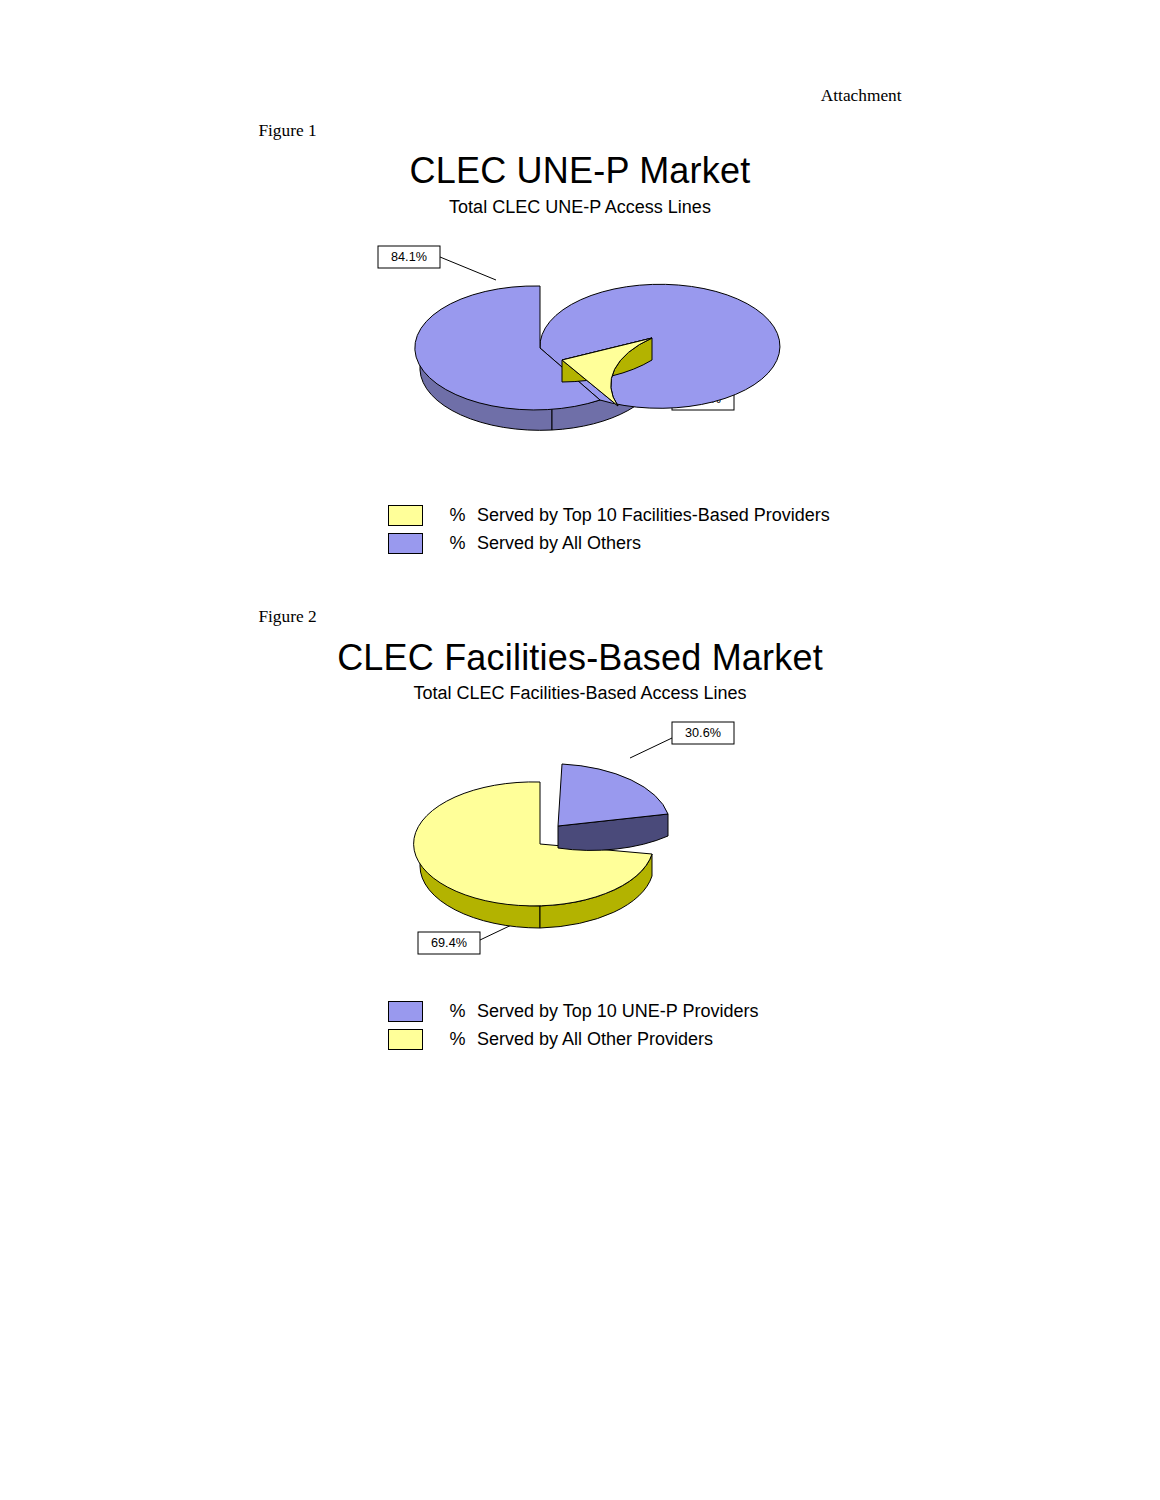Attachment
Figure 1
CLEC UNE-P Market
Total CLEC UNE-P Access Lines
84.1% 15.9%
% Served by Top 10 Facilities-Based Providers
% Served by All Others
Figure 2
CLEC Facilities-Based Market
Total CLEC Facilities-Based Access Lines
30.6% 69.4%
% Served by Top 10 UNE-P Providers
% Served by All Other Providers